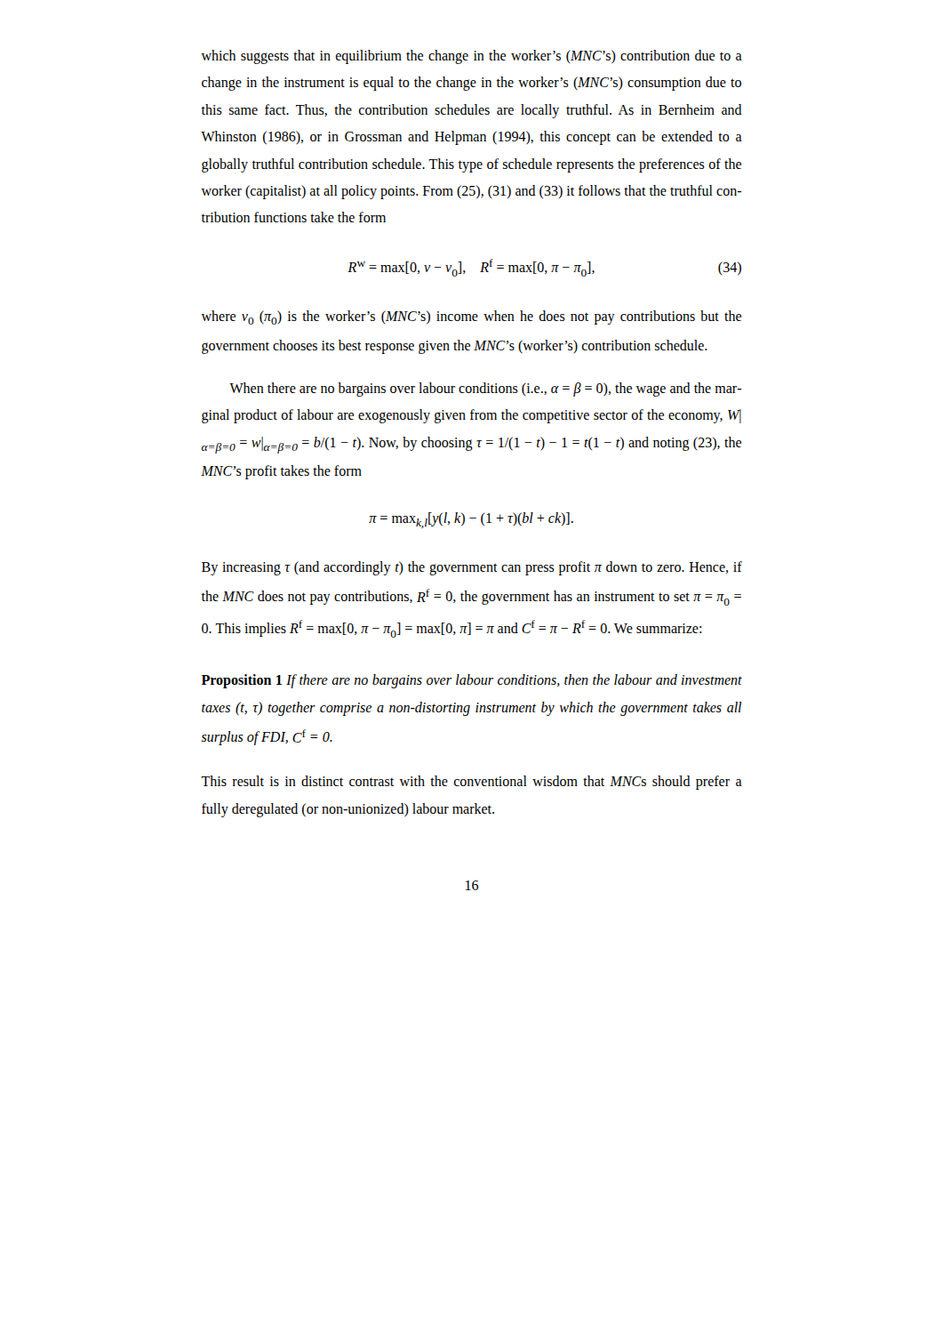which suggests that in equilibrium the change in the worker’s (MNC’s) contribution due to a change in the instrument is equal to the change in the worker’s (MNC’s) consumption due to this same fact. Thus, the contribution schedules are locally truthful. As in Bernheim and Whinston (1986), or in Grossman and Helpman (1994), this concept can be extended to a globally truthful contribution schedule. This type of schedule represents the preferences of the worker (capitalist) at all policy points. From (25), (31) and (33) it follows that the truthful contribution functions take the form
Rw = max[0, v − v0], Rf = max[0, π − π0], (34)
where v0 (π0) is the worker’s (MNC’s) income when he does not pay contributions but the government chooses its best response given the MNC’s (worker’s) contribution schedule.
When there are no bargains over labour conditions (i.e., α = β = 0), the wage and the marginal product of labour are exogenously given from the competitive sector of the economy, W|α=β=0 = w|α=β=0 = b/(1 − t). Now, by choosing τ = 1/(1 − t) − 1 = t(1 − t) and noting (23), the MNC’s profit takes the form
π = maxk,l[y(l, k) − (1 + τ)(bl + ck)].
By increasing τ (and accordingly t) the government can press profit π down to zero. Hence, if the MNC does not pay contributions, Rf = 0, the government has an instrument to set π = π0 = 0. This implies Rf = max[0, π − π0] = max[0, π] = π and Cf = π − Rf = 0. We summarize:
Proposition 1 If there are no bargains over labour conditions, then the labour and investment taxes (t, τ) together comprise a non-distorting instrument by which the government takes all surplus of FDI, Cf = 0.
This result is in distinct contrast with the conventional wisdom that MNCs should prefer a fully deregulated (or non-unionized) labour market.
16